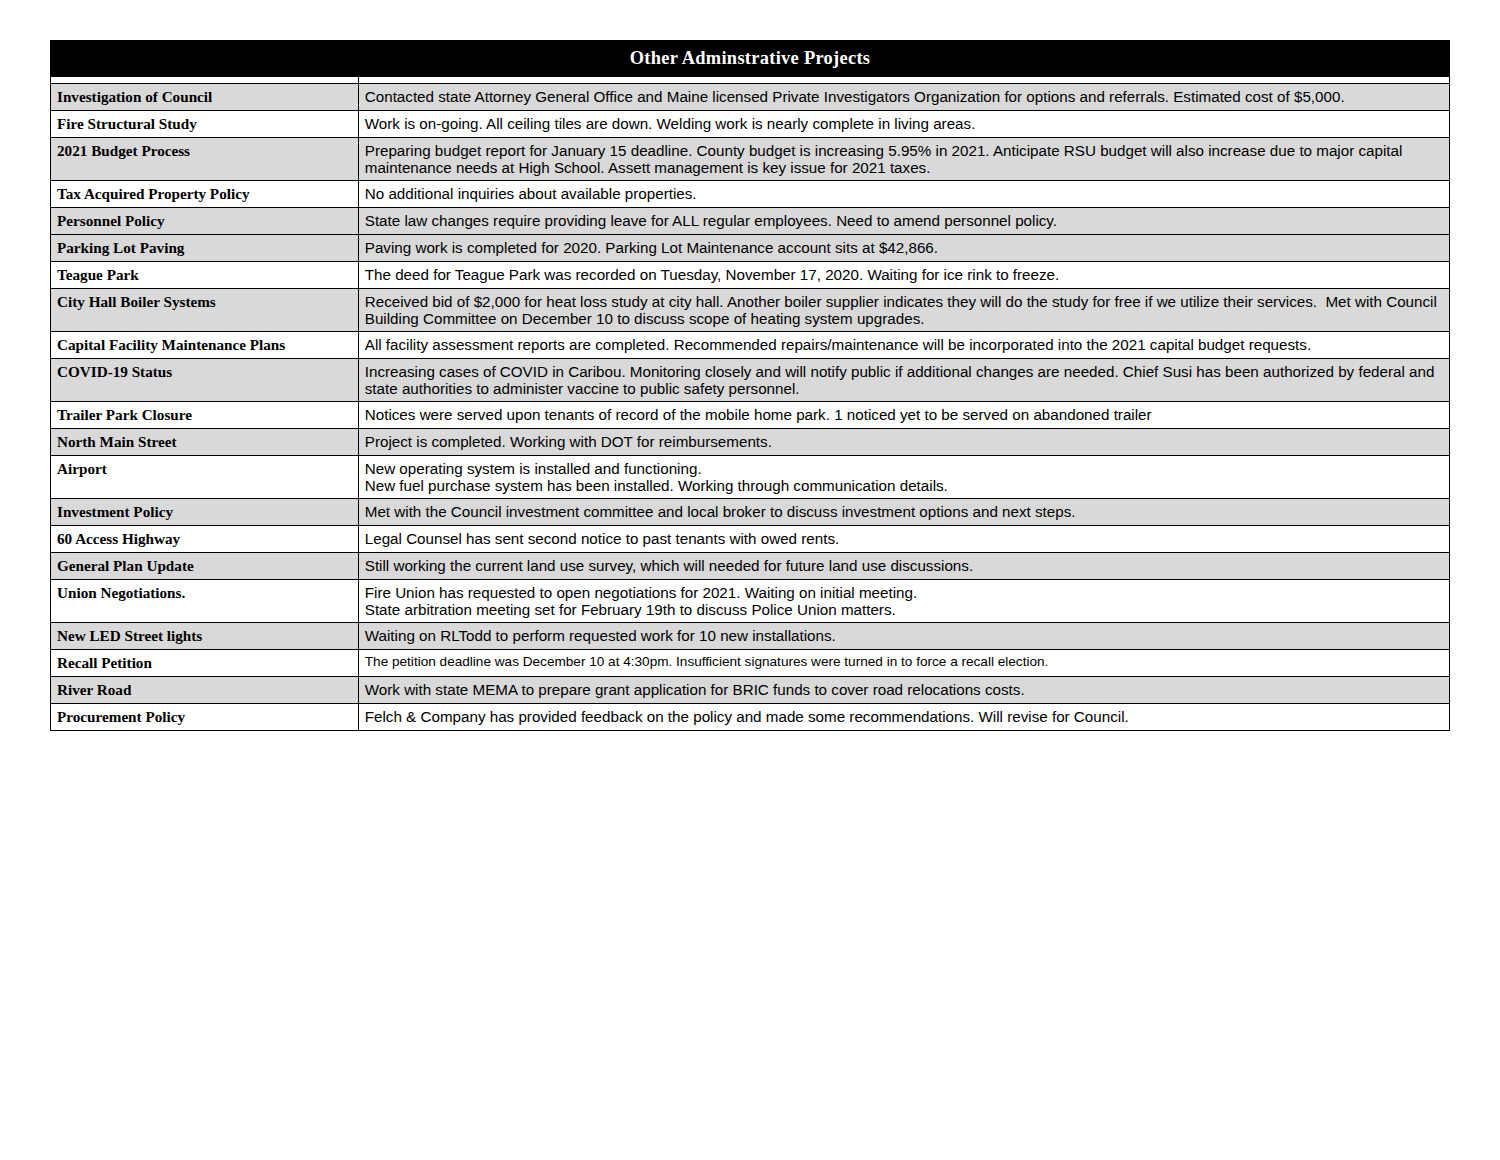Other Adminstrative Projects
| Investigation of Council | Contacted state Attorney General Office and Maine licensed Private Investigators Organization for options and referrals. Estimated cost of $5,000. |
| Fire Structural Study | Work is on-going. All ceiling tiles are down. Welding work is nearly complete in living areas. |
| 2021 Budget Process | Preparing budget report for January 15 deadline. County budget is increasing 5.95% in 2021. Anticipate RSU budget will also increase due to major capital maintenance needs at High School. Assett management is key issue for 2021 taxes. |
| Tax Acquired Property Policy | No additional inquiries about available properties. |
| Personnel Policy | State law changes require providing leave for ALL regular employees. Need to amend personnel policy. |
| Parking Lot Paving | Paving work is completed for 2020. Parking Lot Maintenance account sits at $42,866. |
| Teague Park | The deed for Teague Park was recorded on Tuesday, November 17, 2020. Waiting for ice rink to freeze. |
| City Hall Boiler Systems | Received bid of $2,000 for heat loss study at city hall. Another boiler supplier indicates they will do the study for free if we utilize their services. Met with Council Building Committee on December 10 to discuss scope of heating system upgrades. |
| Capital Facility Maintenance Plans | All facility assessment reports are completed. Recommended repairs/maintenance will be incorporated into the 2021 capital budget requests. |
| COVID-19 Status | Increasing cases of COVID in Caribou. Monitoring closely and will notify public if additional changes are needed. Chief Susi has been authorized by federal and state authorities to administer vaccine to public safety personnel. |
| Trailer Park Closure | Notices were served upon tenants of record of the mobile home park. 1 noticed yet to be served on abandoned trailer |
| North Main Street | Project is completed. Working with DOT for reimbursements. |
| Airport | New operating system is installed and functioning. New fuel purchase system has been installed. Working through communication details. |
| Investment Policy | Met with the Council investment committee and local broker to discuss investment options and next steps. |
| 60 Access Highway | Legal Counsel has sent second notice to past tenants with owed rents. |
| General Plan Update | Still working the current land use survey, which will needed for future land use discussions. |
| Union Negotiations. | Fire Union has requested to open negotiations for 2021. Waiting on initial meeting. State arbitration meeting set for February 19th to discuss Police Union matters. |
| New LED Street lights | Waiting on RLTodd to perform requested work for 10 new installations. |
| Recall Petition | The petition deadline was December 10 at 4:30pm. Insufficient signatures were turned in to force a recall election. |
| River Road | Work with state MEMA to prepare grant application for BRIC funds to cover road relocations costs. |
| Procurement Policy | Felch & Company has provided feedback on the policy and made some recommendations. Will revise for Council. |